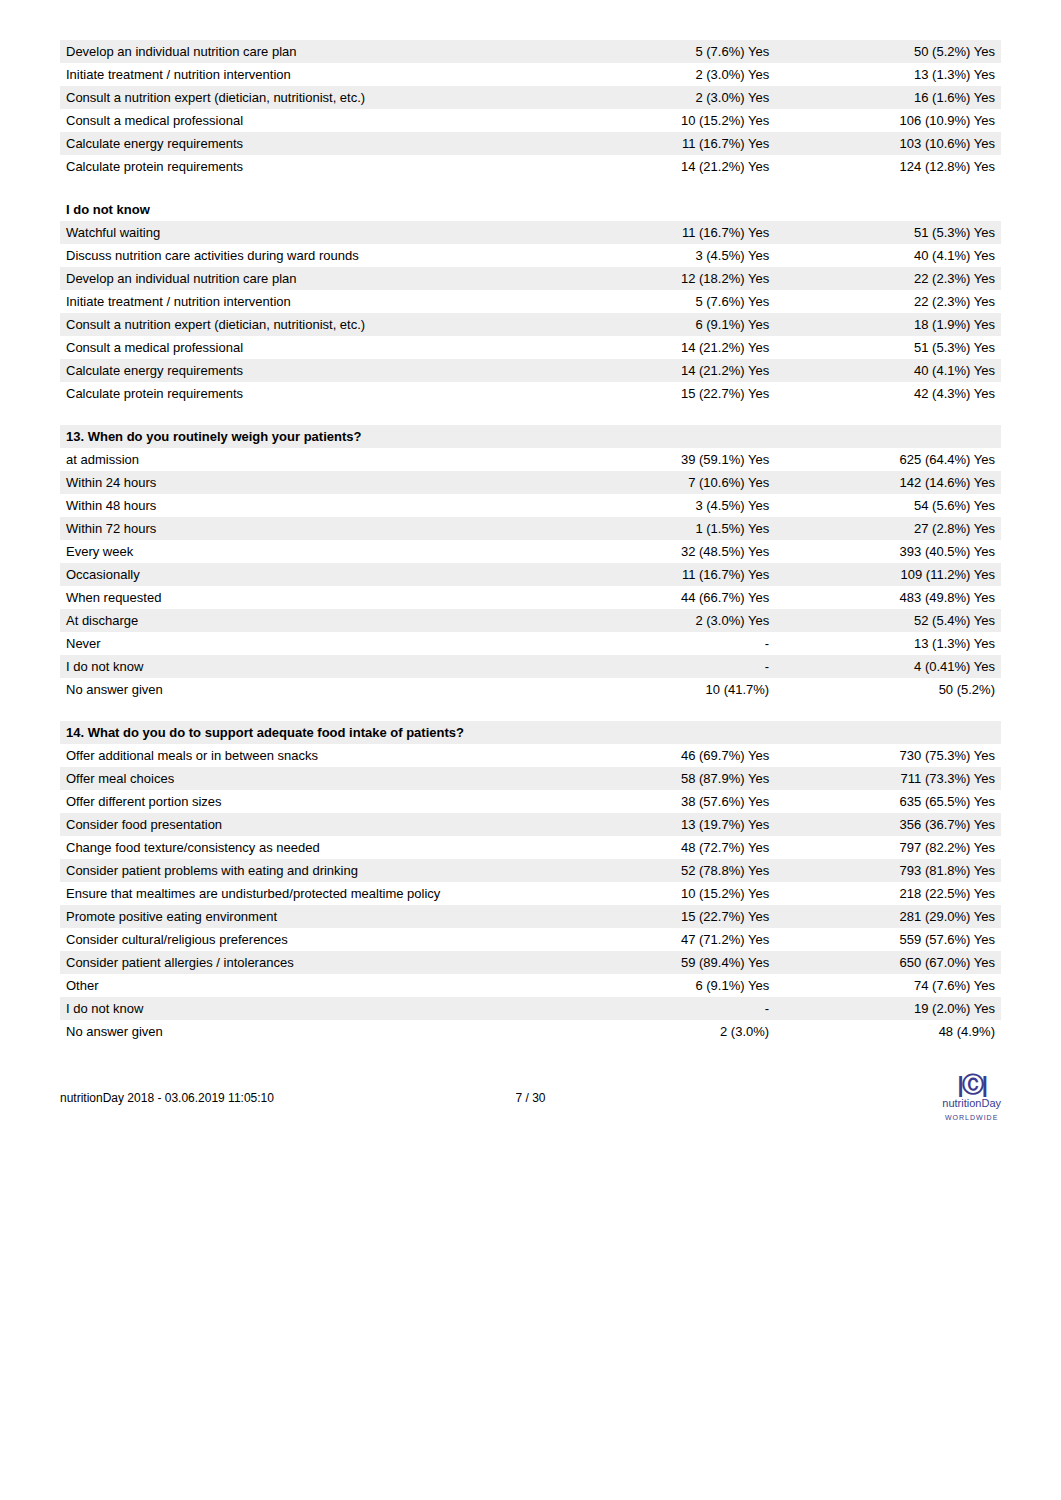| Develop an individual nutrition care plan | 5 (7.6%) Yes | 50 (5.2%) Yes |
| Initiate treatment / nutrition intervention | 2 (3.0%) Yes | 13 (1.3%) Yes |
| Consult a nutrition expert (dietician, nutritionist, etc.) | 2 (3.0%) Yes | 16 (1.6%) Yes |
| Consult a medical professional | 10 (15.2%) Yes | 106 (10.9%) Yes |
| Calculate energy requirements | 11 (16.7%) Yes | 103 (10.6%) Yes |
| Calculate protein requirements | 14 (21.2%) Yes | 124 (12.8%) Yes |
| I do not know | | |
| Watchful waiting | 11 (16.7%) Yes | 51 (5.3%) Yes |
| Discuss nutrition care activities during ward rounds | 3 (4.5%) Yes | 40 (4.1%) Yes |
| Develop an individual nutrition care plan | 12 (18.2%) Yes | 22 (2.3%) Yes |
| Initiate treatment / nutrition intervention | 5 (7.6%) Yes | 22 (2.3%) Yes |
| Consult a nutrition expert (dietician, nutritionist, etc.) | 6 (9.1%) Yes | 18 (1.9%) Yes |
| Consult a medical professional | 14 (21.2%) Yes | 51 (5.3%) Yes |
| Calculate energy requirements | 14 (21.2%) Yes | 40 (4.1%) Yes |
| Calculate protein requirements | 15 (22.7%) Yes | 42 (4.3%) Yes |
| 13. When do you routinely weigh your patients? | | |
| at admission | 39 (59.1%) Yes | 625 (64.4%) Yes |
| Within 24 hours | 7 (10.6%) Yes | 142 (14.6%) Yes |
| Within 48 hours | 3 (4.5%) Yes | 54 (5.6%) Yes |
| Within 72 hours | 1 (1.5%) Yes | 27 (2.8%) Yes |
| Every week | 32 (48.5%) Yes | 393 (40.5%) Yes |
| Occasionally | 11 (16.7%) Yes | 109 (11.2%) Yes |
| When requested | 44 (66.7%) Yes | 483 (49.8%) Yes |
| At discharge | 2 (3.0%) Yes | 52 (5.4%) Yes |
| Never | - | 13 (1.3%) Yes |
| I do not know | - | 4 (0.41%) Yes |
| No answer given | 10 (41.7%) | 50 (5.2%) |
| 14. What do you do to support adequate food intake of patients? | | |
| Offer additional meals or in between snacks | 46 (69.7%) Yes | 730 (75.3%) Yes |
| Offer meal choices | 58 (87.9%) Yes | 711 (73.3%) Yes |
| Offer different portion sizes | 38 (57.6%) Yes | 635 (65.5%) Yes |
| Consider food presentation | 13 (19.7%) Yes | 356 (36.7%) Yes |
| Change food texture/consistency as needed | 48 (72.7%) Yes | 797 (82.2%) Yes |
| Consider patient problems with eating and drinking | 52 (78.8%) Yes | 793 (81.8%) Yes |
| Ensure that mealtimes are undisturbed/protected mealtime policy | 10 (15.2%) Yes | 218 (22.5%) Yes |
| Promote positive eating environment | 15 (22.7%) Yes | 281 (29.0%) Yes |
| Consider cultural/religious preferences | 47 (71.2%) Yes | 559 (57.6%) Yes |
| Consider patient allergies / intolerances | 59 (89.4%) Yes | 650 (67.0%) Yes |
| Other | 6 (9.1%) Yes | 74 (7.6%) Yes |
| I do not know | - | 19 (2.0%) Yes |
| No answer given | 2 (3.0%) | 48 (4.9%) |
nutritionDay 2018 - 03.06.2019 11:05:10
7 / 30
|Ⓒ|
nutritionDay
WORLDWIDE